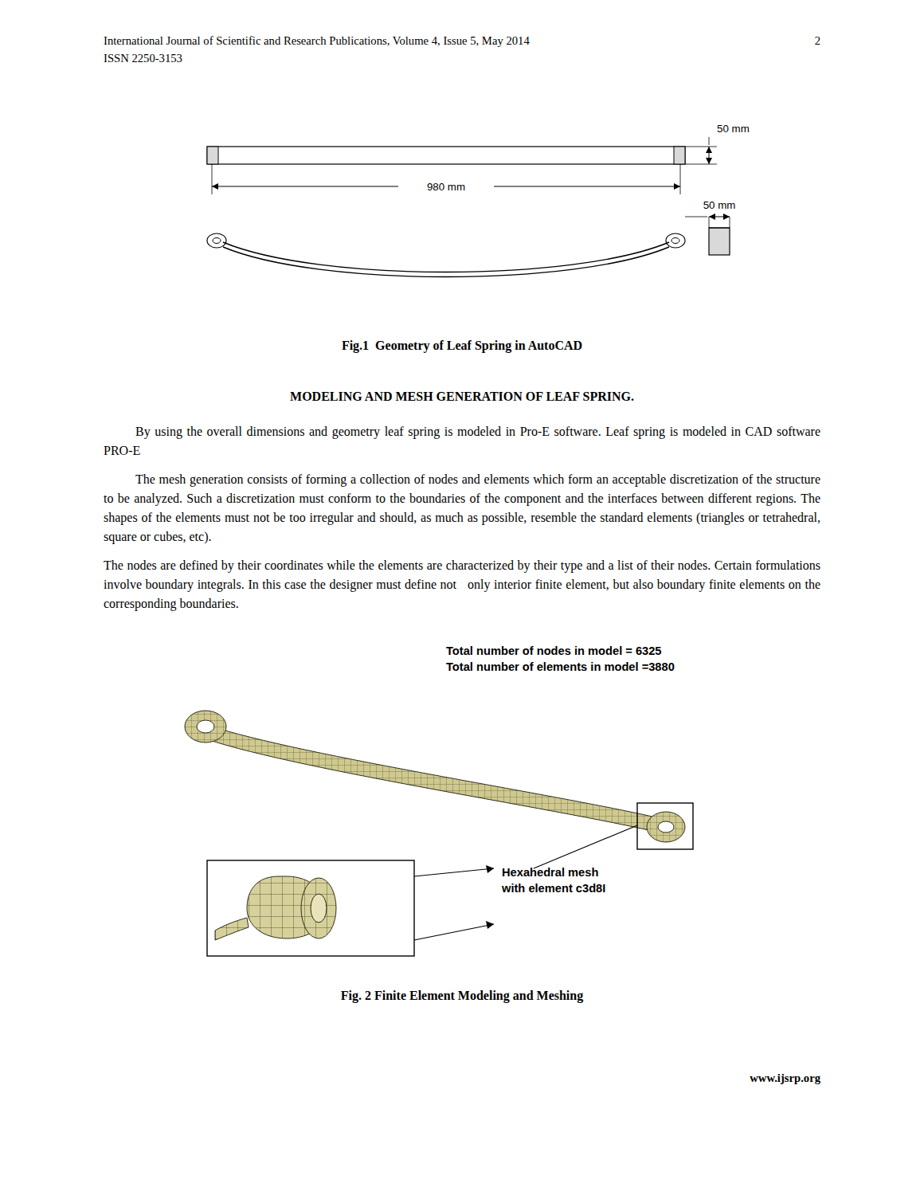International Journal of Scientific and Research Publications, Volume 4, Issue 5, May 2014 ISSN 2250-3153 2
50 mm 980 mm 50 mm
Fig.1 Geometry of Leaf Spring in AutoCAD
Modeling and Mesh Generation of Leaf Spring.
By using the overall dimensions and geometry leaf spring is modeled in Pro-E software. Leaf spring is modeled in CAD software PRO-E
The mesh generation consists of forming a collection of nodes and elements which form an acceptable discretization of the structure to be analyzed. Such a discretization must conform to the boundaries of the component and the interfaces between different regions. The shapes of the elements must not be too irregular and should, as much as possible, resemble the standard elements (triangles or tetrahedral, square or cubes, etc).
The nodes are defined by their coordinates while the elements are characterized by their type and a list of their nodes. Certain formulations involve boundary integrals. In this case the designer must define not only interior finite element, but also boundary finite elements on the corresponding boundaries.
Total number of nodes in model = 6325 Total number of elements in model =3880 Hexahedral mesh with element c3d8I
Fig. 2 Finite Element Modeling and Meshing
www.ijsrp.org